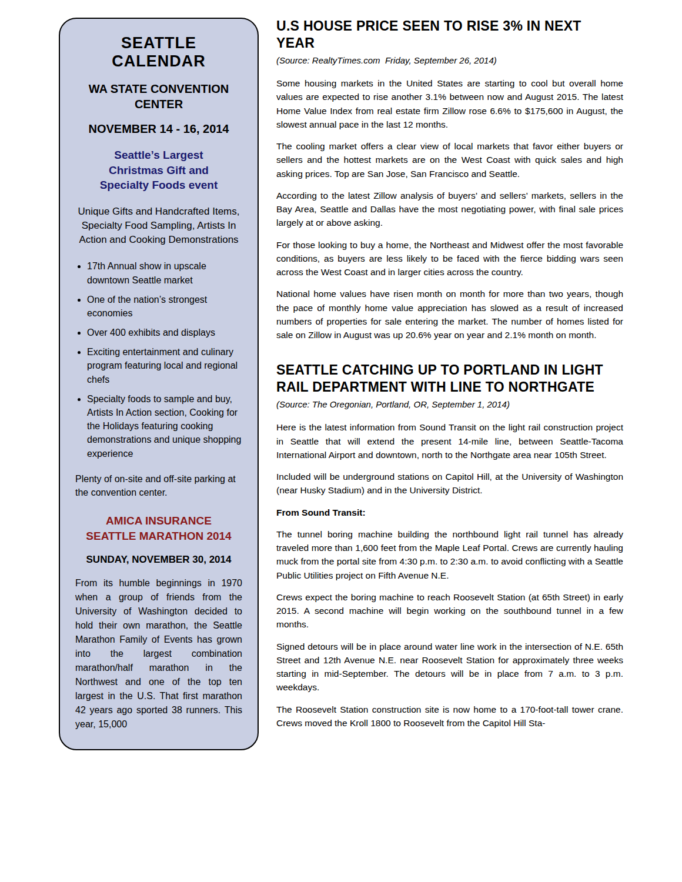SEATTLE CALENDAR
WA STATE CONVENTION CENTER
NOVEMBER 14 - 16, 2014
Seattle’s Largest
Christmas Gift and
Specialty Foods event
Unique Gifts and Handcrafted Items, Specialty Food Sampling, Artists In Action and Cooking Demonstrations
17th Annual show in upscale downtown Seattle market
One of the nation’s strongest economies
Over 400 exhibits and displays
Exciting entertainment and culinary program featuring local and regional chefs
Specialty foods to sample and buy, Artists In Action section, Cooking for the Holidays featuring cooking demonstrations and unique shopping experience
Plenty of on-site and off-site parking at the convention center.
AMICA INSURANCE
SEATTLE MARATHON 2014
SUNDAY, NOVEMBER 30, 2014
From its humble beginnings in 1970 when a group of friends from the University of Washington decided to hold their own marathon, the Seattle Marathon Family of Events has grown into the largest combination marathon/half marathon in the Northwest and one of the top ten largest in the U.S. That first marathon 42 years ago sported 38 runners. This year, 15,000
U.S HOUSE PRICE SEEN TO RISE 3% IN NEXT YEAR
(Source: RealtyTimes.com Friday, September 26, 2014)
Some housing markets in the United States are starting to cool but overall home values are expected to rise another 3.1% between now and August 2015. The latest Home Value Index from real estate firm Zillow rose 6.6% to $175,600 in August, the slowest annual pace in the last 12 months.
The cooling market offers a clear view of local markets that favor either buyers or sellers and the hottest markets are on the West Coast with quick sales and high asking prices. Top are San Jose, San Francisco and Seattle.
According to the latest Zillow analysis of buyers’ and sellers’ markets, sellers in the Bay Area, Seattle and Dallas have the most negotiating power, with final sale prices largely at or above asking.
For those looking to buy a home, the Northeast and Midwest offer the most favorable conditions, as buyers are less likely to be faced with the fierce bidding wars seen across the West Coast and in larger cities across the country.
National home values have risen month on month for more than two years, though the pace of monthly home value appreciation has slowed as a result of increased numbers of properties for sale entering the market. The number of homes listed for sale on Zillow in August was up 20.6% year on year and 2.1% month on month.
SEATTLE CATCHING UP TO PORTLAND IN LIGHT RAIL DEPARTMENT WITH LINE TO NORTHGATE
(Source: The Oregonian, Portland, OR, September 1, 2014)
Here is the latest information from Sound Transit on the light rail construction project in Seattle that will extend the present 14-mile line, between Seattle-Tacoma International Airport and downtown, north to the Northgate area near 105th Street.
Included will be underground stations on Capitol Hill, at the University of Washington (near Husky Stadium) and in the University District.
From Sound Transit:
The tunnel boring machine building the northbound light rail tunnel has already traveled more than 1,600 feet from the Maple Leaf Portal. Crews are currently hauling muck from the portal site from 4:30 p.m. to 2:30 a.m. to avoid conflicting with a Seattle Public Utilities project on Fifth Avenue N.E.
Crews expect the boring machine to reach Roosevelt Station (at 65th Street) in early 2015. A second machine will begin working on the southbound tunnel in a few months.
Signed detours will be in place around water line work in the intersection of N.E. 65th Street and 12th Avenue N.E. near Roosevelt Station for approximately three weeks starting in mid-September. The detours will be in place from 7 a.m. to 3 p.m. weekdays.
The Roosevelt Station construction site is now home to a 170-foot-tall tower crane. Crews moved the Kroll 1800 to Roosevelt from the Capitol Hill Sta-